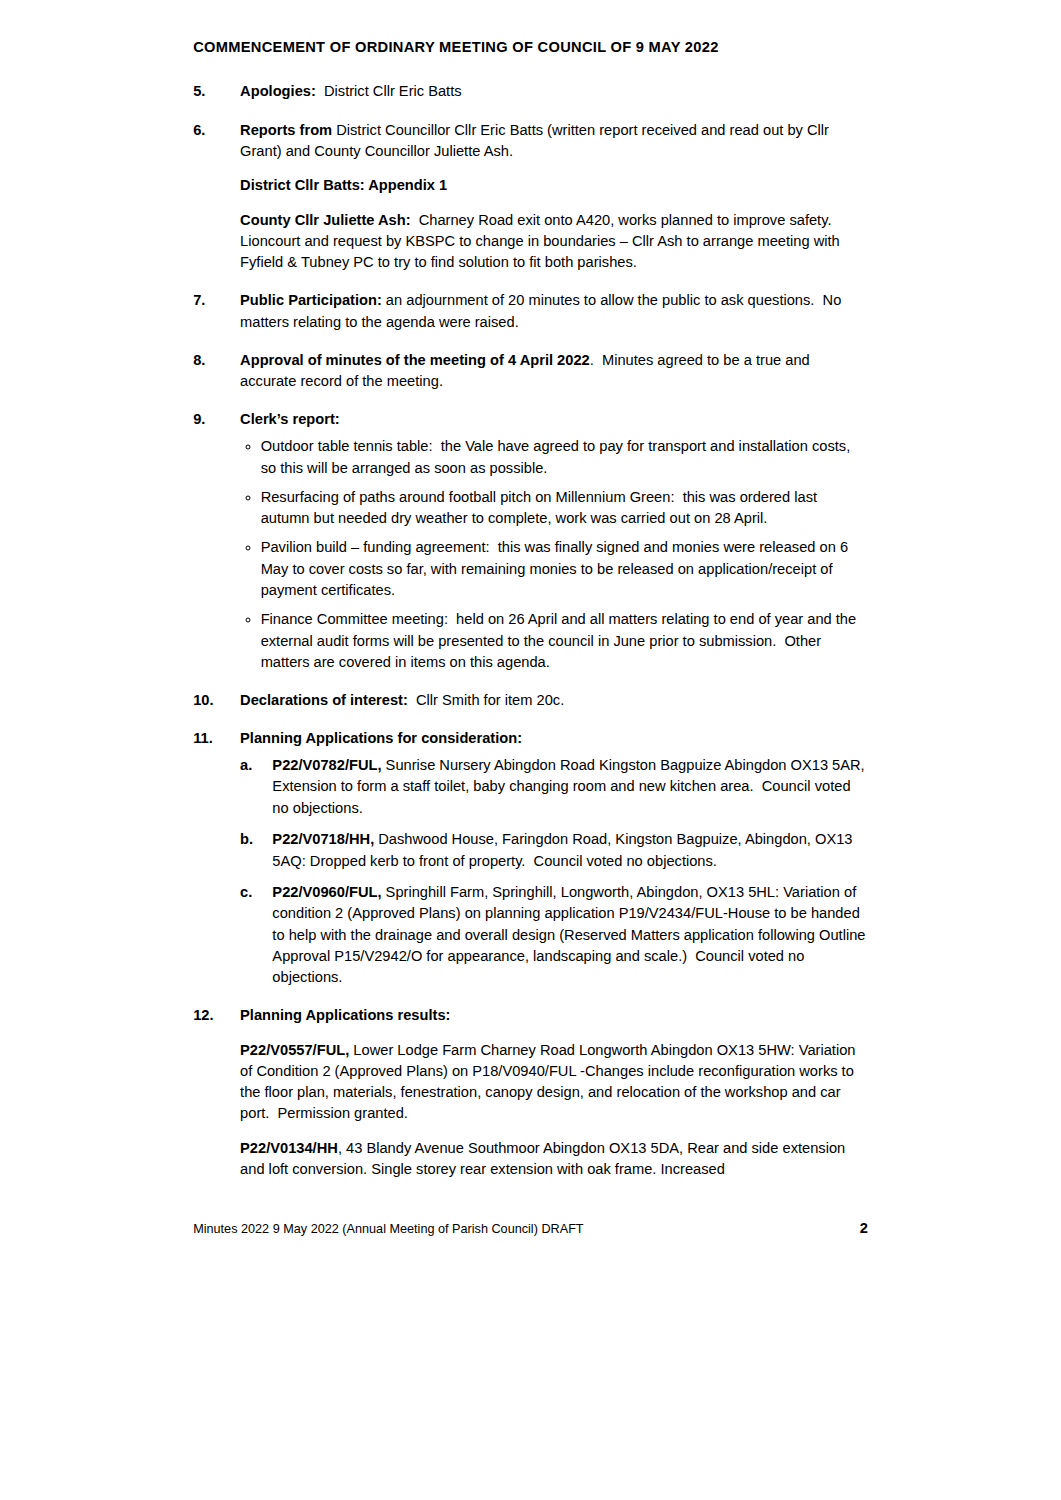COMMENCEMENT OF ORDINARY MEETING OF COUNCIL OF 9 MAY 2022
5. Apologies: District Cllr Eric Batts
6. Reports from District Councillor Cllr Eric Batts (written report received and read out by Cllr Grant) and County Councillor Juliette Ash.
District Cllr Batts: Appendix 1
County Cllr Juliette Ash: Charney Road exit onto A420, works planned to improve safety. Lioncourt and request by KBSPC to change in boundaries – Cllr Ash to arrange meeting with Fyfield & Tubney PC to try to find solution to fit both parishes.
7. Public Participation: an adjournment of 20 minutes to allow the public to ask questions. No matters relating to the agenda were raised.
8. Approval of minutes of the meeting of 4 April 2022. Minutes agreed to be a true and accurate record of the meeting.
9. Clerk’s report:
Outdoor table tennis table: the Vale have agreed to pay for transport and installation costs, so this will be arranged as soon as possible.
Resurfacing of paths around football pitch on Millennium Green: this was ordered last autumn but needed dry weather to complete, work was carried out on 28 April.
Pavilion build – funding agreement: this was finally signed and monies were released on 6 May to cover costs so far, with remaining monies to be released on application/receipt of payment certificates.
Finance Committee meeting: held on 26 April and all matters relating to end of year and the external audit forms will be presented to the council in June prior to submission. Other matters are covered in items on this agenda.
10. Declarations of interest: Cllr Smith for item 20c.
11. Planning Applications for consideration:
a. P22/V0782/FUL, Sunrise Nursery Abingdon Road Kingston Bagpuize Abingdon OX13 5AR, Extension to form a staff toilet, baby changing room and new kitchen area. Council voted no objections.
b. P22/V0718/HH, Dashwood House, Faringdon Road, Kingston Bagpuize, Abingdon, OX13 5AQ: Dropped kerb to front of property. Council voted no objections.
c. P22/V0960/FUL, Springhill Farm, Springhill, Longworth, Abingdon, OX13 5HL: Variation of condition 2 (Approved Plans) on planning application P19/V2434/FUL-House to be handed to help with the drainage and overall design (Reserved Matters application following Outline Approval P15/V2942/O for appearance, landscaping and scale.) Council voted no objections.
12. Planning Applications results:
P22/V0557/FUL, Lower Lodge Farm Charney Road Longworth Abingdon OX13 5HW: Variation of Condition 2 (Approved Plans) on P18/V0940/FUL -Changes include reconfiguration works to the floor plan, materials, fenestration, canopy design, and relocation of the workshop and car port. Permission granted.
P22/V0134/HH, 43 Blandy Avenue Southmoor Abingdon OX13 5DA, Rear and side extension and loft conversion. Single storey rear extension with oak frame. Increased
Minutes 2022 9 May 2022 (Annual Meeting of Parish Council) DRAFT 2